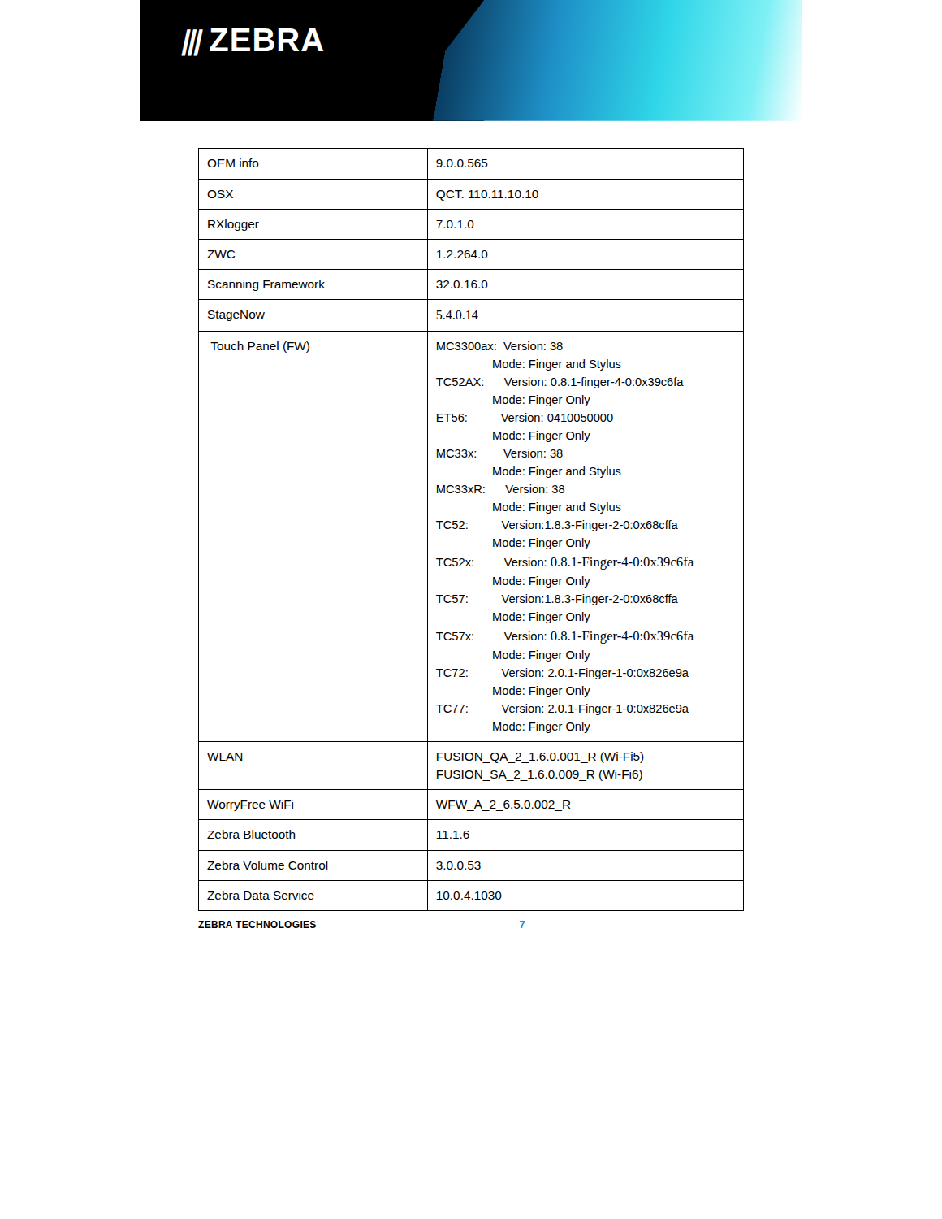||| ZEBRA
| OEM info | 9.0.0.565 |
| OSX | QCT. 110.11.10.10 |
| RXlogger | 7.0.1.0 |
| ZWC | 1.2.264.0 |
| Scanning Framework | 32.0.16.0 |
| StageNow | 5.4.0.14 |
| Touch Panel (FW) | MC3300ax: Version: 38 Mode: Finger and Stylus TC52AX: Version: 0.8.1-finger-4-0:0x39c6fa Mode: Finger Only ET56: Version: 0410050000 Mode: Finger Only MC33x: Version: 38 Mode: Finger and Stylus MC33xR: Version: 38 Mode: Finger and Stylus TC52: Version:1.8.3-Finger-2-0:0x68cffa Mode: Finger Only TC52x: Version: 0.8.1-Finger-4-0:0x39c6fa Mode: Finger Only TC57: Version:1.8.3-Finger-2-0:0x68cffa Mode: Finger Only TC57x: Version: 0.8.1-Finger-4-0:0x39c6fa Mode: Finger Only TC72: Version: 2.0.1-Finger-1-0:0x826e9a Mode: Finger Only TC77: Version: 2.0.1-Finger-1-0:0x826e9a Mode: Finger Only |
| WLAN | FUSION_QA_2_1.6.0.001_R (Wi-Fi5) FUSION_SA_2_1.6.0.009_R (Wi-Fi6) |
| WorryFree WiFi | WFW_A_2_6.5.0.002_R |
| Zebra Bluetooth | 11.1.6 |
| Zebra Volume Control | 3.0.0.53 |
| Zebra Data Service | 10.0.4.1030 |
ZEBRA TECHNOLOGIES 7